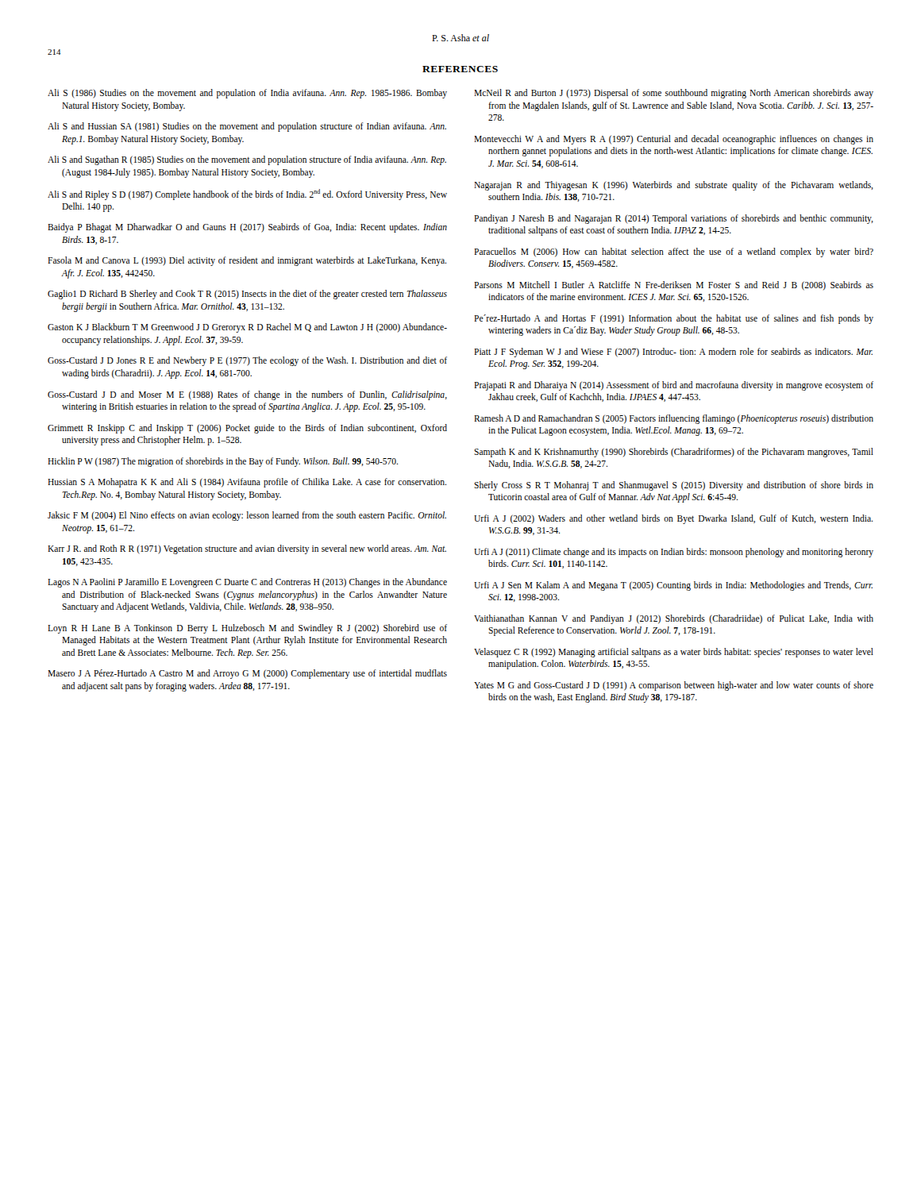214
P. S. Asha et al
REFERENCES
Ali S (1986) Studies on the movement and population of India avifauna. Ann. Rep. 1985-1986. Bombay Natural History Society, Bombay.
Ali S and Hussian SA (1981) Studies on the movement and population structure of Indian avifauna. Ann. Rep.1. Bombay Natural History Society, Bombay.
Ali S and Sugathan R (1985) Studies on the movement and population structure of India avifauna. Ann. Rep. (August 1984-July 1985). Bombay Natural History Society, Bombay.
Ali S and Ripley S D (1987) Complete handbook of the birds of India. 2nd ed. Oxford University Press, New Delhi. 140 pp.
Baidya P Bhagat M Dharwadkar O and Gauns H (2017) Seabirds of Goa, India: Recent updates. Indian Birds. 13, 8-17.
Fasola M and Canova L (1993) Diel activity of resident and inmigrant waterbirds at LakeTurkana, Kenya. Afr. J. Ecol. 135, 442450.
Gaglio1 D Richard B Sherley and Cook T R (2015) Insects in the diet of the greater crested tern Thalasseus bergii bergii in Southern Africa. Mar. Ornithol. 43, 131–132.
Gaston K J Blackburn T M Greenwood J D Greroryx R D Rachel M Q and Lawton J H (2000) Abundance-occupancy relationships. J. Appl. Ecol. 37, 39-59.
Goss-Custard J D Jones R E and Newbery P E (1977) The ecology of the Wash. I. Distribution and diet of wading birds (Charadrii). J. App. Ecol. 14, 681-700.
Goss-Custard J D and Moser M E (1988) Rates of change in the numbers of Dunlin, Calidrisalpina, wintering in British estuaries in relation to the spread of Spartina Anglica. J. App. Ecol. 25, 95-109.
Grimmett R Inskipp C and Inskipp T (2006) Pocket guide to the Birds of Indian subcontinent, Oxford university press and Christopher Helm. p. 1–528.
Hicklin P W (1987) The migration of shorebirds in the Bay of Fundy. Wilson. Bull. 99, 540-570.
Hussian S A Mohapatra K K and Ali S (1984) Avifauna profile of Chilika Lake. A case for conservation. Tech.Rep. No. 4, Bombay Natural History Society, Bombay.
Jaksic F M (2004) El Nino effects on avian ecology: lesson learned from the south eastern Pacific. Ornitol. Neotrop. 15, 61–72.
Karr J R. and Roth R R (1971) Vegetation structure and avian diversity in several new world areas. Am. Nat. 105, 423-435.
Lagos N A Paolini P Jaramillo E Lovengreen C Duarte C and Contreras H (2013) Changes in the Abundance and Distribution of Black-necked Swans (Cygnus melancoryphus) in the Carlos Anwandter Nature Sanctuary and Adjacent Wetlands, Valdivia, Chile. Wetlands. 28, 938–950.
Loyn R H Lane B A Tonkinson D Berry L Hulzebosch M and Swindley R J (2002) Shorebird use of Managed Habitats at the Western Treatment Plant (Arthur Rylah Institute for Environmental Research and Brett Lane & Associates: Melbourne. Tech. Rep. Ser. 256.
Masero J A Pérez-Hurtado A Castro M and Arroyo G M (2000) Complementary use of intertidal mudflats and adjacent salt pans by foraging waders. Ardea 88, 177-191.
McNeil R and Burton J (1973) Dispersal of some southbound migrating North American shorebirds away from the Magdalen Islands, gulf of St. Lawrence and Sable Island, Nova Scotia. Caribb. J. Sci. 13, 257-278.
Montevecchi W A and Myers R A (1997) Centurial and decadal oceanographic influences on changes in northern gannet populations and diets in the north-west Atlantic: implications for climate change. ICES. J. Mar. Sci. 54, 608-614.
Nagarajan R and Thiyagesan K (1996) Waterbirds and substrate quality of the Pichavaram wetlands, southern India. Ibis. 138, 710-721.
Pandiyan J Naresh B and Nagarajan R (2014) Temporal variations of shorebirds and benthic community, traditional saltpans of east coast of southern India. IJPAZ 2, 14-25.
Paracuellos M (2006) How can habitat selection affect the use of a wetland complex by water bird? Biodivers. Conserv. 15, 4569-4582.
Parsons M Mitchell I Butler A Ratcliffe N Fre-deriksen M Foster S and Reid J B (2008) Seabirds as indicators of the marine environment. ICES J. Mar. Sci. 65, 1520-1526.
Pe´rez-Hurtado A and Hortas F (1991) Information about the habitat use of salines and fish ponds by wintering waders in Ca´diz Bay. Wader Study Group Bull. 66, 48-53.
Piatt J F Sydeman W J and Wiese F (2007) Introduc- tion: A modern role for seabirds as indicators. Mar. Ecol. Prog. Ser. 352, 199-204.
Prajapati R and Dharaiya N (2014) Assessment of bird and macrofauna diversity in mangrove ecosystem of Jakhau creek, Gulf of Kachchh, India. IJPAES 4, 447-453.
Ramesh A D and Ramachandran S (2005) Factors influencing flamingo (Phoenicopterus roseuis) distribution in the Pulicat Lagoon ecosystem, India. Wetl.Ecol. Manag. 13, 69–72.
Sampath K and K Krishnamurthy (1990) Shorebirds (Charadriformes) of the Pichavaram mangroves, Tamil Nadu, India. W.S.G.B. 58, 24-27.
Sherly Cross S R T Mohanraj T and Shanmugavel S (2015) Diversity and distribution of shore birds in Tuticorin coastal area of Gulf of Mannar. Adv Nat Appl Sci. 6:45-49.
Urfi A J (2002) Waders and other wetland birds on Byet Dwarka Island, Gulf of Kutch, western India. W.S.G.B. 99, 31-34.
Urfi A J (2011) Climate change and its impacts on Indian birds: monsoon phenology and monitoring heronry birds. Curr. Sci. 101, 1140-1142.
Urfi A J Sen M Kalam A and Megana T (2005) Counting birds in India: Methodologies and Trends, Curr. Sci. 12, 1998-2003.
Vaithianathan Kannan V and Pandiyan J (2012) Shorebirds (Charadriidae) of Pulicat Lake, India with Special Reference to Conservation. World J. Zool. 7, 178-191.
Velasquez C R (1992) Managing artificial saltpans as a water birds habitat: species' responses to water level manipulation. Colon. Waterbirds. 15, 43-55.
Yates M G and Goss-Custard J D (1991) A comparison between high-water and low water counts of shore birds on the wash, East England. Bird Study 38, 179-187.